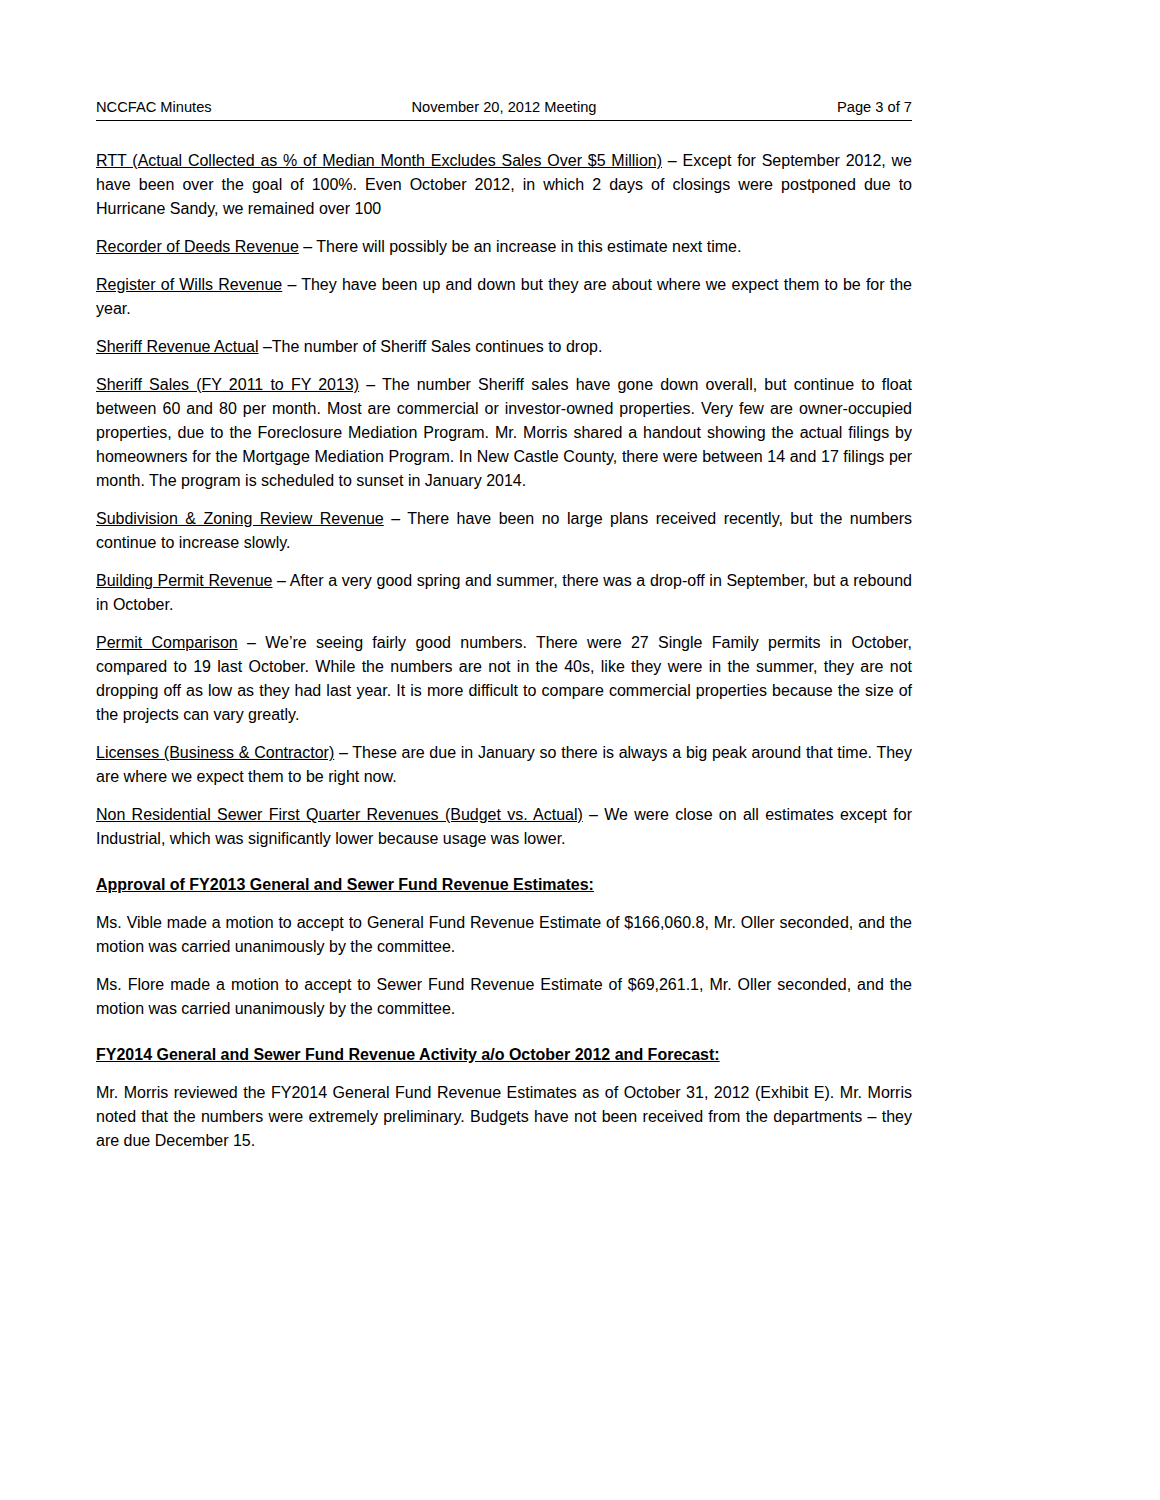NCCFAC Minutes
November 20, 2012 Meeting
Page 3 of 7
RTT (Actual Collected as % of Median Month Excludes Sales Over $5 Million) – Except for September 2012, we have been over the goal of 100%. Even October 2012, in which 2 days of closings were postponed due to Hurricane Sandy, we remained over 100
Recorder of Deeds Revenue – There will possibly be an increase in this estimate next time.
Register of Wills Revenue – They have been up and down but they are about where we expect them to be for the year.
Sheriff Revenue Actual –The number of Sheriff Sales continues to drop.
Sheriff Sales (FY 2011 to FY 2013) – The number Sheriff sales have gone down overall, but continue to float between 60 and 80 per month. Most are commercial or investor-owned properties. Very few are owner-occupied properties, due to the Foreclosure Mediation Program. Mr. Morris shared a handout showing the actual filings by homeowners for the Mortgage Mediation Program. In New Castle County, there were between 14 and 17 filings per month. The program is scheduled to sunset in January 2014.
Subdivision & Zoning Review Revenue – There have been no large plans received recently, but the numbers continue to increase slowly.
Building Permit Revenue – After a very good spring and summer, there was a drop-off in September, but a rebound in October.
Permit Comparison – We’re seeing fairly good numbers. There were 27 Single Family permits in October, compared to 19 last October. While the numbers are not in the 40s, like they were in the summer, they are not dropping off as low as they had last year. It is more difficult to compare commercial properties because the size of the projects can vary greatly.
Licenses (Business & Contractor) – These are due in January so there is always a big peak around that time. They are where we expect them to be right now.
Non Residential Sewer First Quarter Revenues (Budget vs. Actual) – We were close on all estimates except for Industrial, which was significantly lower because usage was lower.
Approval of FY2013 General and Sewer Fund Revenue Estimates:
Ms. Vible made a motion to accept to General Fund Revenue Estimate of $166,060.8, Mr. Oller seconded, and the motion was carried unanimously by the committee.
Ms. Flore made a motion to accept to Sewer Fund Revenue Estimate of $69,261.1, Mr. Oller seconded, and the motion was carried unanimously by the committee.
FY2014 General and Sewer Fund Revenue Activity a/o October 2012 and Forecast:
Mr. Morris reviewed the FY2014 General Fund Revenue Estimates as of October 31, 2012 (Exhibit E). Mr. Morris noted that the numbers were extremely preliminary. Budgets have not been received from the departments – they are due December 15.